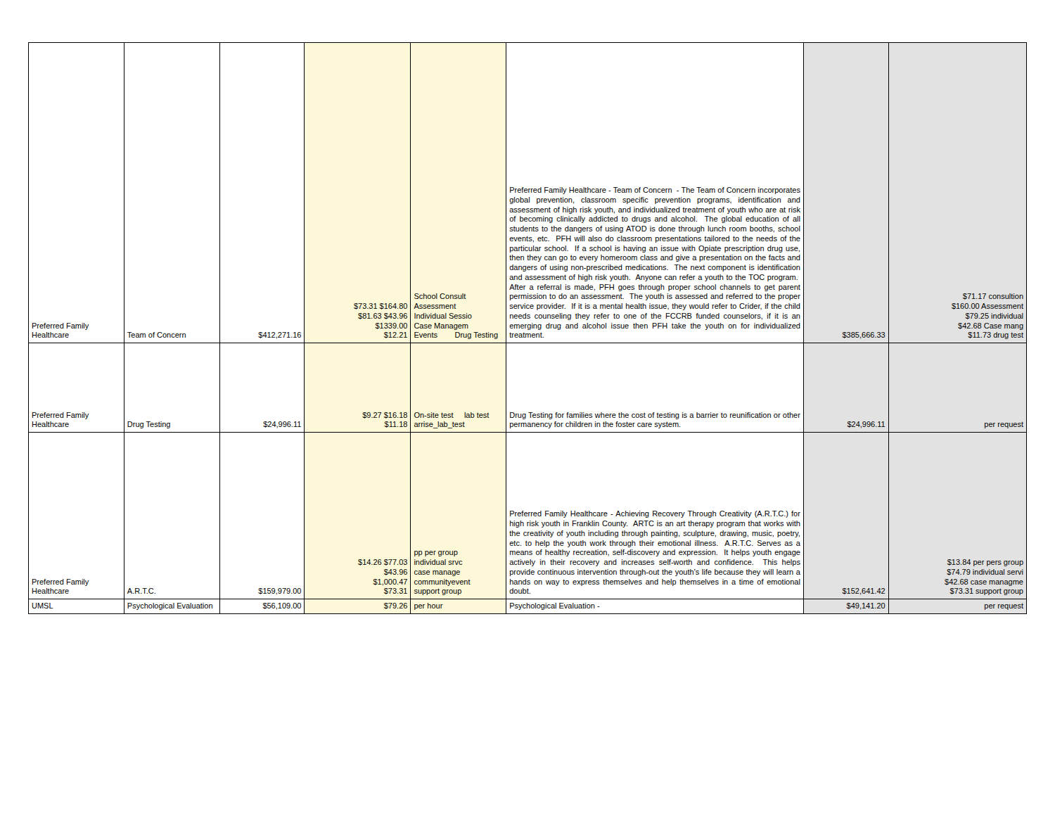| Preferred Family Healthcare | Team of Concern | $412,271.16 | $73.31 $164.80 $81.63 $43.96 $1339.00 $12.21 | School Consult Assessment Individual Sessio Case Managem Events Drug Testing | Preferred Family Healthcare - Team of Concern - The Team of Concern incorporates global prevention, classroom specific prevention programs, identification and assessment of high risk youth, and individualized treatment of youth who are at risk of becoming clinically addicted to drugs and alcohol. The global education of all students to the dangers of using ATOD is done through lunch room booths, school events, etc. PFH will also do classroom presentations tailored to the needs of the particular school. If a school is having an issue with Opiate prescription drug use, then they can go to every homeroom class and give a presentation on the facts and dangers of using non-prescribed medications. The next component is identification and assessment of high risk youth. Anyone can refer a youth to the TOC program. After a referral is made, PFH goes through proper school channels to get parent permission to do an assessment. The youth is assessed and referred to the proper service provider. If it is a mental health issue, they would refer to Crider, if the child needs counseling they refer to one of the FCCRB funded counselors, if it is an emerging drug and alcohol issue then PFH take the youth on for individualized treatment. | $385,666.33 | $71.17 consultion $160.00 Assessment $79.25 individual $42.68 Case mang $11.73 drug test |
| Preferred Family Healthcare | Drug Testing | $24,996.11 | $9.27 $16.18 $11.18 | On-site test lab test arrise_lab_test | Drug Testing for families where the cost of testing is a barrier to reunification or other permanency for children in the foster care system. | $24,996.11 | per request |
| Preferred Family Healthcare | A.R.T.C. | $159,979.00 | $14.26 $77.03 $43.96 $1,000.47 $73.31 | pp per group individual srvc case manage communityevent support group | Preferred Family Healthcare - Achieving Recovery Through Creativity (A.R.T.C.) for high risk youth in Franklin County. ARTC is an art therapy program that works with the creativity of youth including through painting, sculpture, drawing, music, poetry, etc. to help the youth work through their emotional illness. A.R.T.C. Serves as a means of healthy recreation, self-discovery and expression. It helps youth engage actively in their recovery and increases self-worth and confidence. This helps provide continuous intervention through-out the youth's life because they will learn a hands on way to express themselves and help themselves in a time of emotional doubt. | $152,641.42 | $13.84 per pers group $74.79 individual servi $42.68 case managme $73.31 support group |
| UMSL | Psychological Evaluation | $56,109.00 | $79.26 | per hour | Psychological Evaluation - | $49,141.20 | per request |